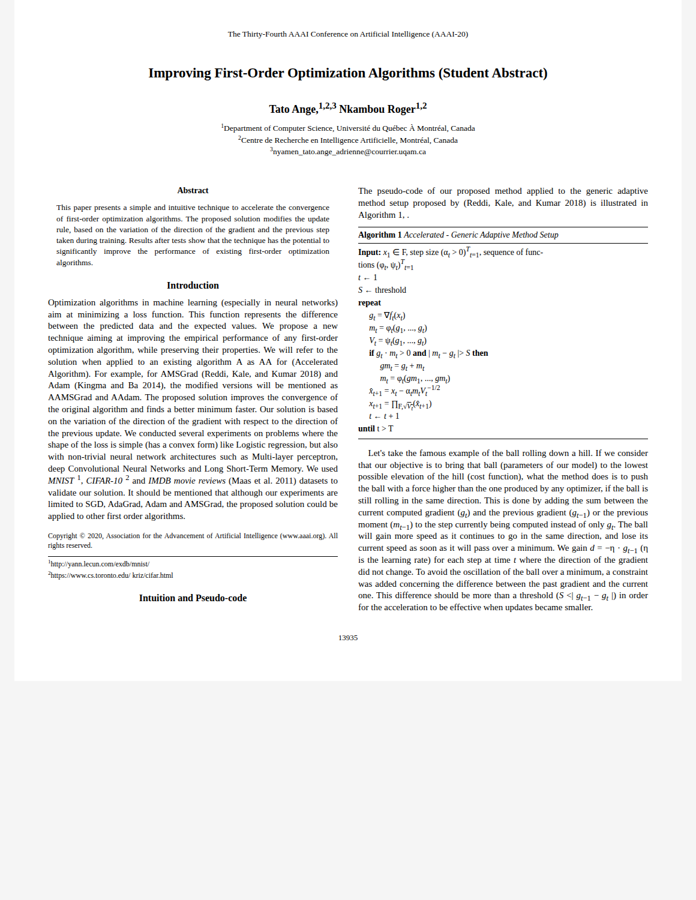The Thirty-Fourth AAAI Conference on Artificial Intelligence (AAAI-20)
Improving First-Order Optimization Algorithms (Student Abstract)
Tato Ange,1,2,3 Nkambou Roger1,2
1Department of Computer Science, Université du Québec À Montréal, Canada
2Centre de Recherche en Intelligence Artificielle, Montréal, Canada
3nyamen_tato.ange_adrienne@courrier.uqam.ca
Abstract
This paper presents a simple and intuitive technique to accelerate the convergence of first-order optimization algorithms. The proposed solution modifies the update rule, based on the variation of the direction of the gradient and the previous step taken during training. Results after tests show that the technique has the potential to significantly improve the performance of existing first-order optimization algorithms.
Introduction
Optimization algorithms in machine learning (especially in neural networks) aim at minimizing a loss function. This function represents the difference between the predicted data and the expected values. We propose a new technique aiming at improving the empirical performance of any first-order optimization algorithm, while preserving their properties. We will refer to the solution when applied to an existing algorithm A as AA for (Accelerated Algorithm). For example, for AMSGrad (Reddi, Kale, and Kumar 2018) and Adam (Kingma and Ba 2014), the modified versions will be mentioned as AAMSGrad and AAdam. The proposed solution improves the convergence of the original algorithm and finds a better minimum faster. Our solution is based on the variation of the direction of the gradient with respect to the direction of the previous update. We conducted several experiments on problems where the shape of the loss is simple (has a convex form) like Logistic regression, but also with non-trivial neural network architectures such as Multi-layer perceptron, deep Convolutional Neural Networks and Long Short-Term Memory. We used MNIST 1, CIFAR-10 2 and IMDB movie reviews (Maas et al. 2011) datasets to validate our solution. It should be mentioned that although our experiments are limited to SGD, AdaGrad, Adam and AMSGrad, the proposed solution could be applied to other first order algorithms.
Copyright © 2020, Association for the Advancement of Artificial Intelligence (www.aaai.org). All rights reserved.
1http://yann.lecun.com/exdb/mnist/
2https://www.cs.toronto.edu/ kriz/cifar.html
Intuition and Pseudo-code
The pseudo-code of our proposed method applied to the generic adaptive method setup proposed by (Reddi, Kale, and Kumar 2018) is illustrated in Algorithm 1, .
Algorithm 1 Accelerated - Generic Adaptive Method Setup
Input: x1 ∈ F, step size (αt > 0)Tt=1, sequence of func-
tions (φt, ψt)Tt=1
t ← 1
S ← threshold
repeat
gt = ∇ft(xt)
mt = φt(g1, ..., gt)
Vt = ψt(g1, ..., gt)
if gt · mt > 0 and | mt − gt |> S then
gmt = gt + mt
mt = φt(gm1, ..., gmt)
x̂t+1 = xt − αtmtVt−1/2
xt+1 = ∏F,√Vt(x̂t+1)
t ← t + 1
until t > T
Let's take the famous example of the ball rolling down a hill. If we consider that our objective is to bring that ball (parameters of our model) to the lowest possible elevation of the hill (cost function), what the method does is to push the ball with a force higher than the one produced by any optimizer, if the ball is still rolling in the same direction. This is done by adding the sum between the current computed gradient (gt) and the previous gradient (gt−1) or the previous moment (mt−1) to the step currently being computed instead of only gt. The ball will gain more speed as it continues to go in the same direction, and lose its current speed as soon as it will pass over a minimum. We gain d = −η · gt−1 (η is the learning rate) for each step at time t where the direction of the gradient did not change. To avoid the oscillation of the ball over a minimum, a constraint was added concerning the difference between the past gradient and the current one. This difference should be more than a threshold (S <| gt−1 − gt |) in order for the acceleration to be effective when updates became smaller.
13935